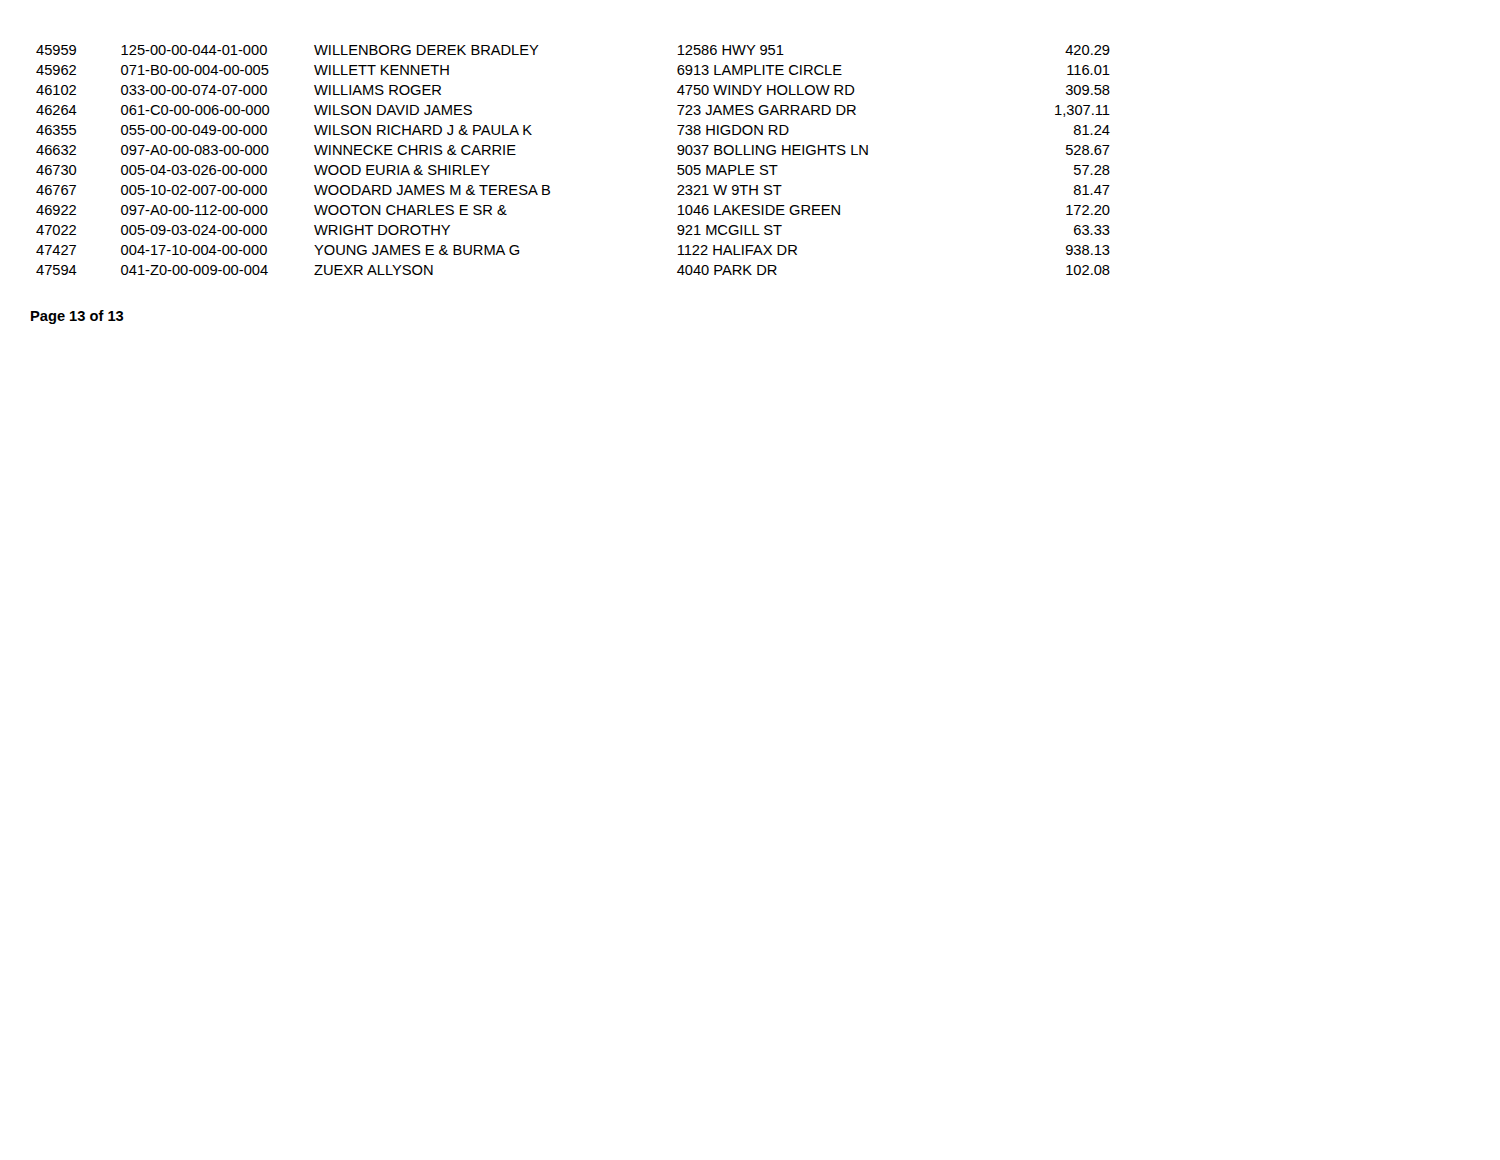| 45959 | 125-00-00-044-01-000 | WILLENBORG DEREK BRADLEY | 12586 HWY 951 | 420.29 |
| 45962 | 071-B0-00-004-00-005 | WILLETT KENNETH | 6913 LAMPLITE CIRCLE | 116.01 |
| 46102 | 033-00-00-074-07-000 | WILLIAMS ROGER | 4750 WINDY HOLLOW RD | 309.58 |
| 46264 | 061-C0-00-006-00-000 | WILSON DAVID JAMES | 723 JAMES GARRARD DR | 1,307.11 |
| 46355 | 055-00-00-049-00-000 | WILSON RICHARD J & PAULA K | 738 HIGDON RD | 81.24 |
| 46632 | 097-A0-00-083-00-000 | WINNECKE CHRIS & CARRIE | 9037 BOLLING HEIGHTS LN | 528.67 |
| 46730 | 005-04-03-026-00-000 | WOOD EURIA & SHIRLEY | 505 MAPLE ST | 57.28 |
| 46767 | 005-10-02-007-00-000 | WOODARD JAMES M & TERESA B | 2321 W 9TH ST | 81.47 |
| 46922 | 097-A0-00-112-00-000 | WOOTON CHARLES E SR & | 1046 LAKESIDE GREEN | 172.20 |
| 47022 | 005-09-03-024-00-000 | WRIGHT DOROTHY | 921 MCGILL ST | 63.33 |
| 47427 | 004-17-10-004-00-000 | YOUNG JAMES E & BURMA G | 1122 HALIFAX DR | 938.13 |
| 47594 | 041-Z0-00-009-00-004 | ZUEXR ALLYSON | 4040 PARK DR | 102.08 |
Page 13 of 13